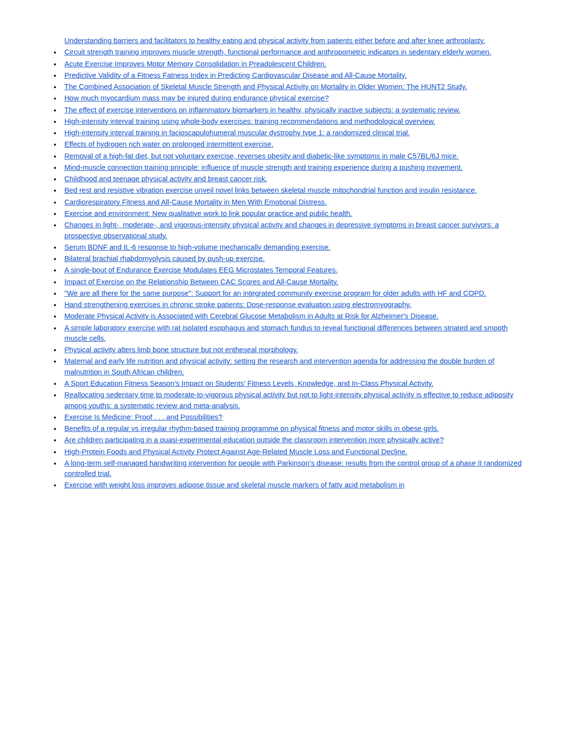Understanding barriers and facilitators to healthy eating and physical activity from patients either before and after knee arthroplasty.
Circuit strength training improves muscle strength, functional performance and anthropometric indicators in sedentary elderly women.
Acute Exercise Improves Motor Memory Consolidation in Preadolescent Children.
Predictive Validity of a Fitness Fatness Index in Predicting Cardiovascular Disease and All-Cause Mortality.
The Combined Association of Skeletal Muscle Strength and Physical Activity on Mortality in Older Women: The HUNT2 Study.
How much myocardium mass may be injured during endurance physical exercise?
The effect of exercise interventions on inflammatory biomarkers in healthy, physically inactive subjects: a systematic review.
High-intensity interval training using whole-body exercises: training recommendations and methodological overview.
High-intensity interval training in facioscapulohumeral muscular dystrophy type 1: a randomized clinical trial.
Effects of hydrogen rich water on prolonged intermittent exercise.
Removal of a high-fat diet, but not voluntary exercise, reverses obesity and diabetic-like symptoms in male C57BL/6J mice.
Mind-muscle connection training principle: influence of muscle strength and training experience during a pushing movement.
Childhood and teenage physical activity and breast cancer risk.
Bed rest and resistive vibration exercise unveil novel links between skeletal muscle mitochondrial function and insulin resistance.
Cardiorespiratory Fitness and All-Cause Mortality in Men With Emotional Distress.
Exercise and environment: New qualitative work to link popular practice and public health.
Changes in light-, moderate-, and vigorous-intensity physical activity and changes in depressive symptoms in breast cancer survivors: a prospective observational study.
Serum BDNF and IL-6 response to high-volume mechanically demanding exercise.
Bilateral brachial rhabdomyolysis caused by push-up exercise.
A single-bout of Endurance Exercise Modulates EEG Microstates Temporal Features.
Impact of Exercise on the Relationship Between CAC Scores and All-Cause Mortality.
"We are all there for the same purpose": Support for an integrated community exercise program for older adults with HF and COPD.
Hand strengthening exercises in chronic stroke patients: Dose-response evaluation using electromyography.
Moderate Physical Activity is Associated with Cerebral Glucose Metabolism in Adults at Risk for Alzheimer's Disease.
A simple laboratory exercise with rat isolated esophagus and stomach fundus to reveal functional differences between striated and smooth muscle cells.
Physical activity alters limb bone structure but not entheseal morphology.
Maternal and early life nutrition and physical activity: setting the research and intervention agenda for addressing the double burden of malnutrition in South African children.
A Sport Education Fitness Season's Impact on Students' Fitness Levels, Knowledge, and In-Class Physical Activity.
Reallocating sedentary time to moderate-to-vigorous physical activity but not to light-intensity physical activity is effective to reduce adiposity among youths: a systematic review and meta-analysis.
Exercise Is Medicine: Proof . . . and Possibilities?
Benefits of a regular vs irregular rhythm-based training programme on physical fitness and motor skills in obese girls.
Are children participating in a quasi-experimental education outside the classroom intervention more physically active?
High-Protein Foods and Physical Activity Protect Against Age-Related Muscle Loss and Functional Decline.
A long-term self-managed handwriting intervention for people with Parkinson's disease: results from the control group of a phase II randomized controlled trial.
Exercise with weight loss improves adipose tissue and skeletal muscle markers of fatty acid metabolism in